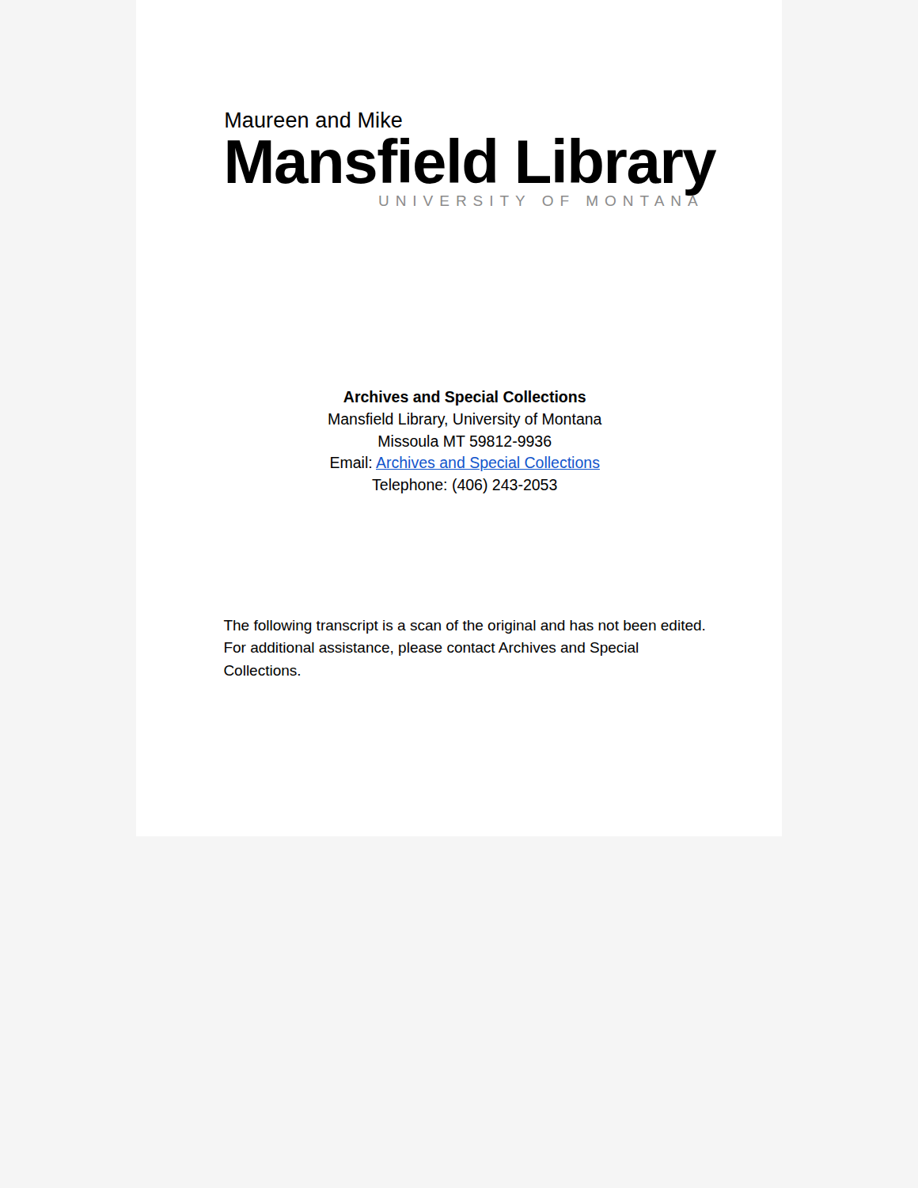Maureen and Mike
Mansfield Library
UNIVERSITY OF MONTANA
Archives and Special Collections
Mansfield Library, University of Montana
Missoula MT 59812-9936
Email: Archives and Special Collections
Telephone: (406) 243-2053
The following transcript is a scan of the original and has not been edited. For additional assistance, please contact Archives and Special Collections.